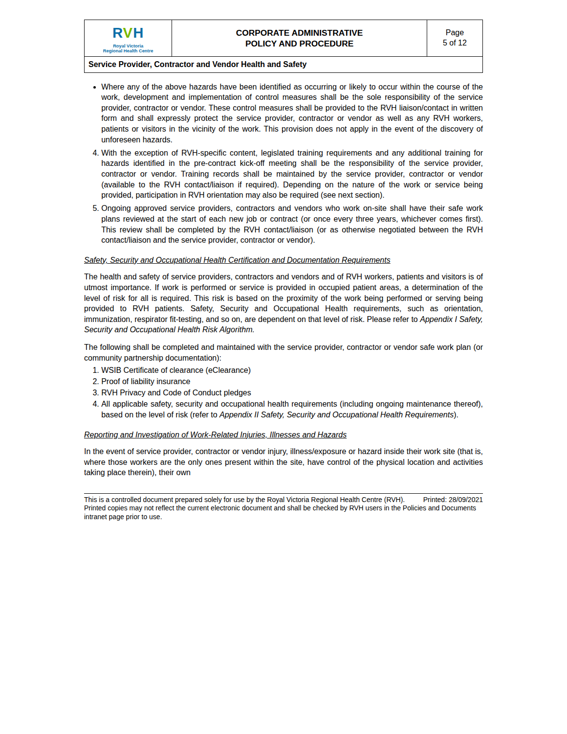| R V H Royal Victoria Regional Health Centre | CORPORATE ADMINISTRATIVE POLICY AND PROCEDURE | Page 5 of 12 |
| Service Provider, Contractor and Vendor Health and Safety |
Where any of the above hazards have been identified as occurring or likely to occur within the course of the work, development and implementation of control measures shall be the sole responsibility of the service provider, contractor or vendor. These control measures shall be provided to the RVH liaison/contact in written form and shall expressly protect the service provider, contractor or vendor as well as any RVH workers, patients or visitors in the vicinity of the work. This provision does not apply in the event of the discovery of unforeseen hazards.
With the exception of RVH-specific content, legislated training requirements and any additional training for hazards identified in the pre-contract kick-off meeting shall be the responsibility of the service provider, contractor or vendor. Training records shall be maintained by the service provider, contractor or vendor (available to the RVH contact/liaison if required). Depending on the nature of the work or service being provided, participation in RVH orientation may also be required (see next section).
Ongoing approved service providers, contractors and vendors who work on-site shall have their safe work plans reviewed at the start of each new job or contract (or once every three years, whichever comes first). This review shall be completed by the RVH contact/liaison (or as otherwise negotiated between the RVH contact/liaison and the service provider, contractor or vendor).
Safety, Security and Occupational Health Certification and Documentation Requirements
The health and safety of service providers, contractors and vendors and of RVH workers, patients and visitors is of utmost importance. If work is performed or service is provided in occupied patient areas, a determination of the level of risk for all is required. This risk is based on the proximity of the work being performed or serving being provided to RVH patients. Safety, Security and Occupational Health requirements, such as orientation, immunization, respirator fit-testing, and so on, are dependent on that level of risk. Please refer to Appendix I Safety, Security and Occupational Health Risk Algorithm.
The following shall be completed and maintained with the service provider, contractor or vendor safe work plan (or community partnership documentation):
WSIB Certificate of clearance (eClearance)
Proof of liability insurance
RVH Privacy and Code of Conduct pledges
All applicable safety, security and occupational health requirements (including ongoing maintenance thereof), based on the level of risk (refer to Appendix II Safety, Security and Occupational Health Requirements).
Reporting and Investigation of Work-Related Injuries, Illnesses and Hazards
In the event of service provider, contractor or vendor injury, illness/exposure or hazard inside their work site (that is, where those workers are the only ones present within the site, have control of the physical location and activities taking place therein), their own
Printed: 28/09/2021 This is a controlled document prepared solely for use by the Royal Victoria Regional Health Centre (RVH). Printed copies may not reflect the current electronic document and shall be checked by RVH users in the Policies and Documents intranet page prior to use.